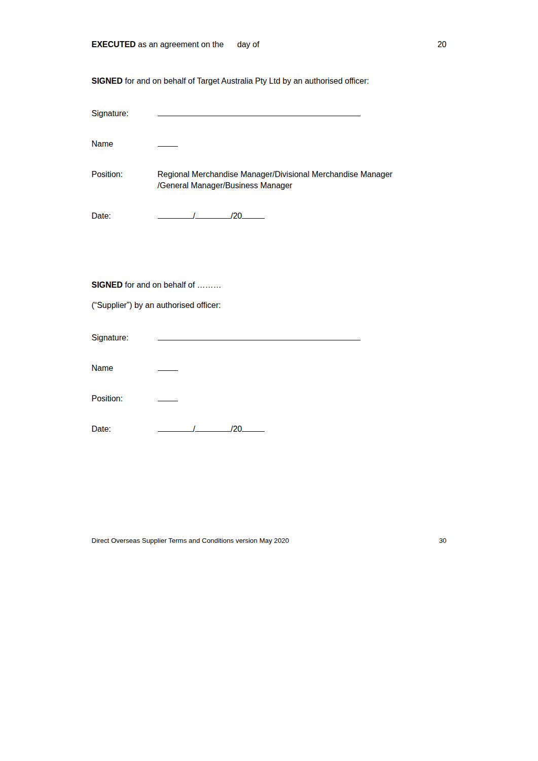EXECUTED as an agreement on the day of 20
SIGNED for and on behalf of Target Australia Pty Ltd by an authorised officer:
Signature:
Name
Position:
Regional Merchandise Manager/Divisional Merchandise Manager
/General Manager/Business Manager
Date:
/ /20
SIGNED for and on behalf of ………
(“Supplier”) by an authorised officer:
Signature:
Name
Position:
Date:
/ /20
Direct Overseas Supplier Terms and Conditions version May 2020 30